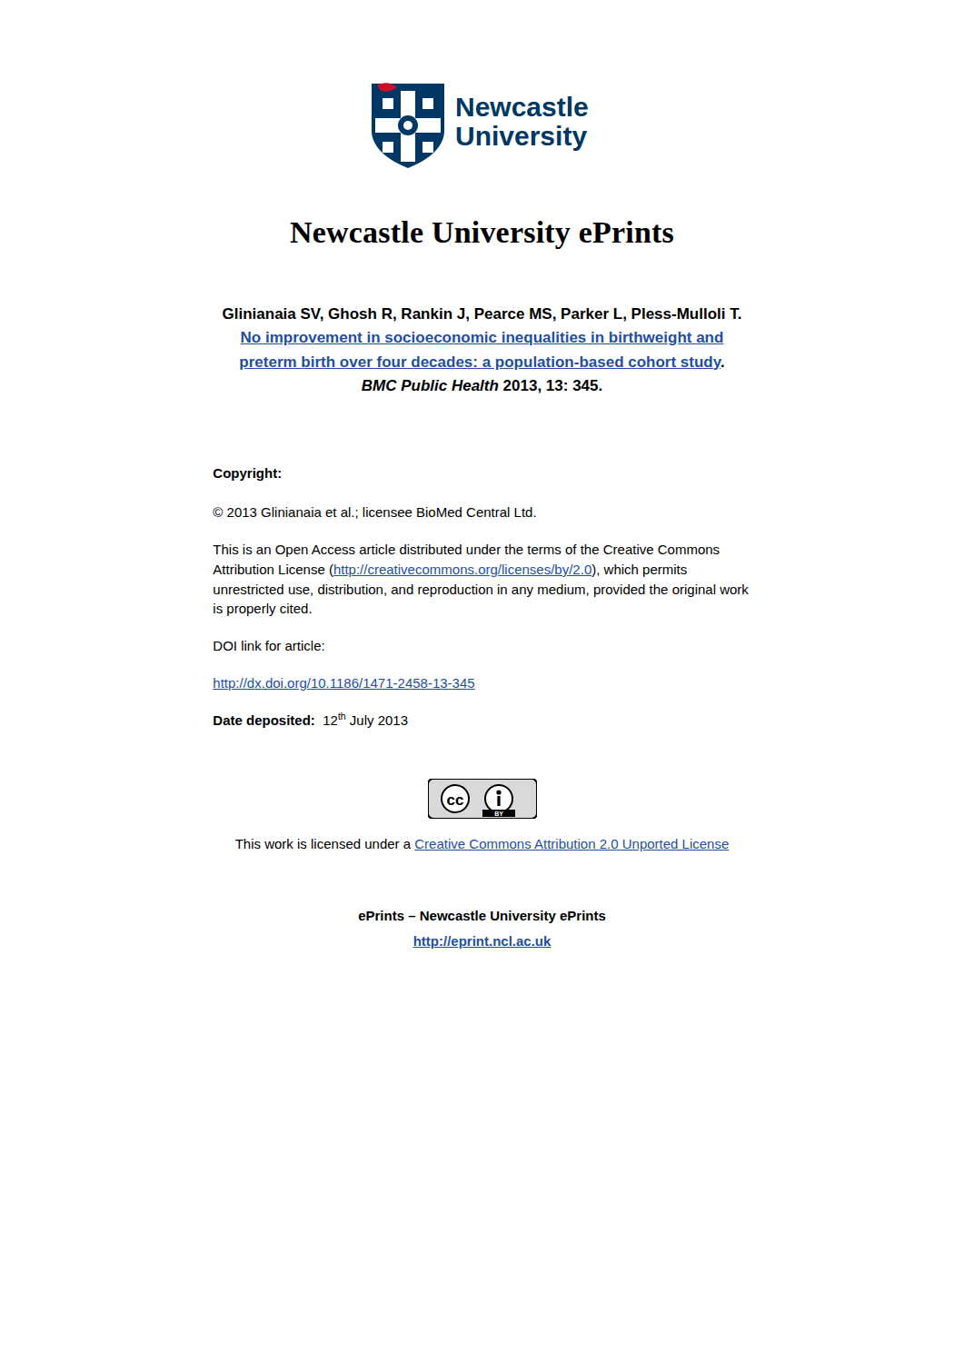Newcastle University
Newcastle University ePrints
Glinianaia SV, Ghosh R, Rankin J, Pearce MS, Parker L, Pless-Mulloli T. No improvement in socioeconomic inequalities in birthweight and preterm birth over four decades: a population-based cohort study. BMC Public Health 2013, 13: 345.
Copyright:
© 2013 Glinianaia et al.; licensee BioMed Central Ltd.
This is an Open Access article distributed under the terms of the Creative Commons Attribution License (http://creativecommons.org/licenses/by/2.0), which permits unrestricted use, distribution, and reproduction in any medium, provided the original work is properly cited.
DOI link for article:
http://dx.doi.org/10.1186/1471-2458-13-345
Date deposited: 12th July 2013
cc BY
This work is licensed under a Creative Commons Attribution 2.0 Unported License
ePrints – Newcastle University ePrints
http://eprint.ncl.ac.uk